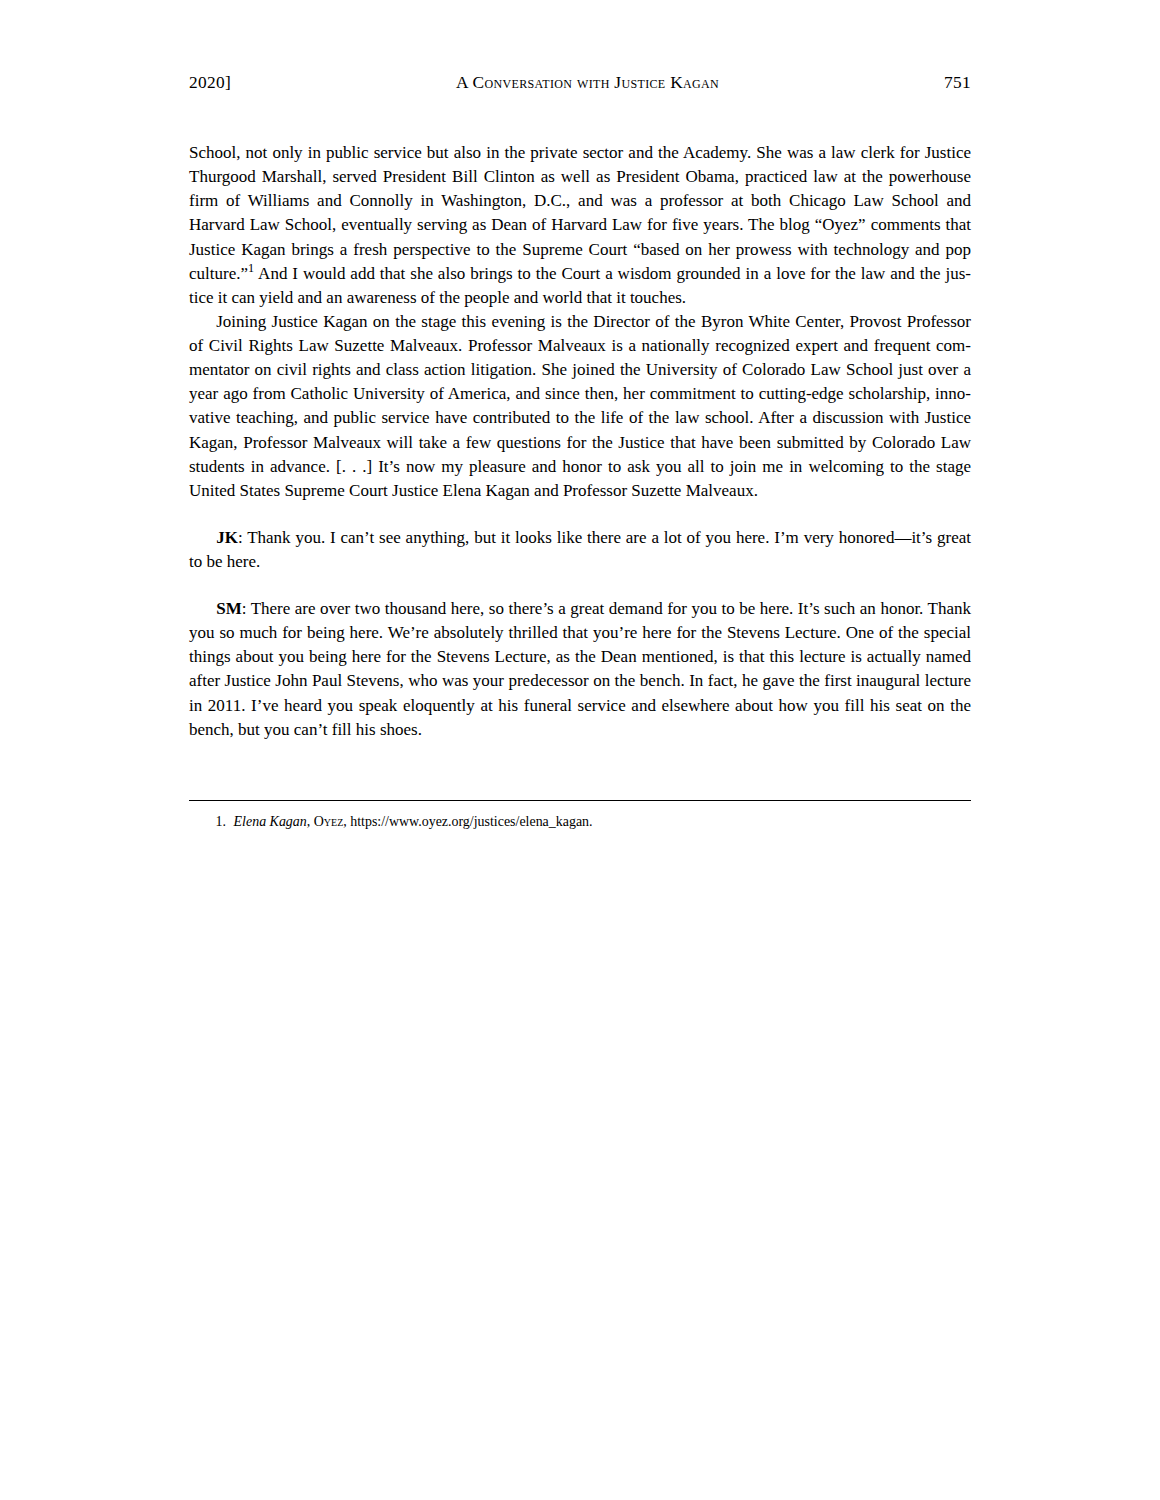2020] A Conversation with Justice Kagan 751
School, not only in public service but also in the private sector and the Academy. She was a law clerk for Justice Thurgood Marshall, served President Bill Clinton as well as President Obama, practiced law at the powerhouse firm of Williams and Connolly in Washington, D.C., and was a professor at both Chicago Law School and Harvard Law School, eventually serving as Dean of Harvard Law for five years. The blog “Oyez” comments that Justice Kagan brings a fresh perspective to the Supreme Court “based on her prowess with technology and pop culture.”1 And I would add that she also brings to the Court a wisdom grounded in a love for the law and the justice it can yield and an awareness of the people and world that it touches.
Joining Justice Kagan on the stage this evening is the Director of the Byron White Center, Provost Professor of Civil Rights Law Suzette Malveaux. Professor Malveaux is a nationally recognized expert and frequent commentator on civil rights and class action litigation. She joined the University of Colorado Law School just over a year ago from Catholic University of America, and since then, her commitment to cutting-edge scholarship, innovative teaching, and public service have contributed to the life of the law school. After a discussion with Justice Kagan, Professor Malveaux will take a few questions for the Justice that have been submitted by Colorado Law students in advance. [. . .] It’s now my pleasure and honor to ask you all to join me in welcoming to the stage United States Supreme Court Justice Elena Kagan and Professor Suzette Malveaux.
JK: Thank you. I can’t see anything, but it looks like there are a lot of you here. I’m very honored—it’s great to be here.
SM: There are over two thousand here, so there’s a great demand for you to be here. It’s such an honor. Thank you so much for being here. We’re absolutely thrilled that you’re here for the Stevens Lecture. One of the special things about you being here for the Stevens Lecture, as the Dean mentioned, is that this lecture is actually named after Justice John Paul Stevens, who was your predecessor on the bench. In fact, he gave the first inaugural lecture in 2011. I’ve heard you speak eloquently at his funeral service and elsewhere about how you fill his seat on the bench, but you can’t fill his shoes.
1. Elena Kagan, Oyez, https://www.oyez.org/justices/elena_kagan.